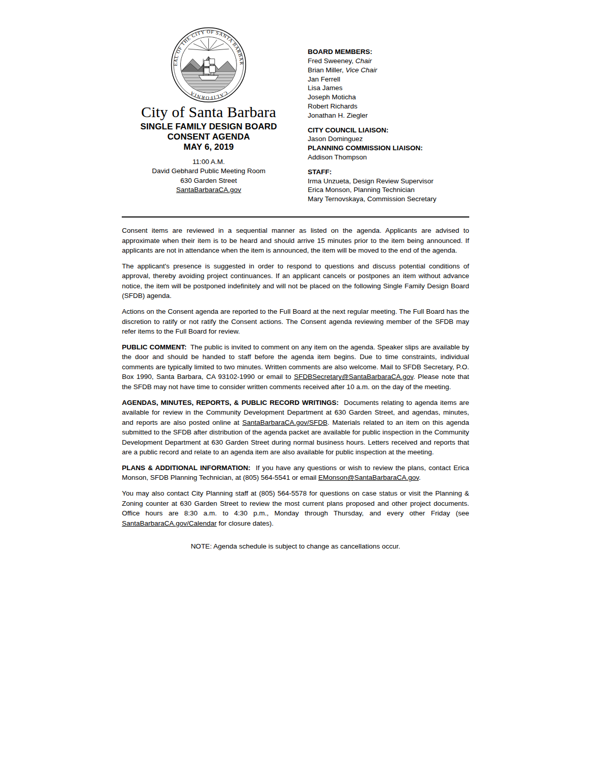SEAL OF THE CITY OF SANTA BARBARA CALIFORNIA
City of Santa Barbara
SINGLE FAMILY DESIGN BOARD
CONSENT AGENDA
MAY 6, 2019
11:00 A.M.
David Gebhard Public Meeting Room
630 Garden Street
SantaBarbaraCA.gov
BOARD MEMBERS:
Fred Sweeney, Chair
Brian Miller, Vice Chair
Jan Ferrell
Lisa James
Joseph Moticha
Robert Richards
Jonathan H. Ziegler
CITY COUNCIL LIAISON:
Jason Dominguez
PLANNING COMMISSION LIAISON:
Addison Thompson
STAFF:
Irma Unzueta, Design Review Supervisor
Erica Monson, Planning Technician
Mary Ternovskaya, Commission Secretary
Consent items are reviewed in a sequential manner as listed on the agenda. Applicants are advised to approximate when their item is to be heard and should arrive 15 minutes prior to the item being announced. If applicants are not in attendance when the item is announced, the item will be moved to the end of the agenda.
The applicant's presence is suggested in order to respond to questions and discuss potential conditions of approval, thereby avoiding project continuances. If an applicant cancels or postpones an item without advance notice, the item will be postponed indefinitely and will not be placed on the following Single Family Design Board (SFDB) agenda.
Actions on the Consent agenda are reported to the Full Board at the next regular meeting. The Full Board has the discretion to ratify or not ratify the Consent actions. The Consent agenda reviewing member of the SFDB may refer items to the Full Board for review.
PUBLIC COMMENT: The public is invited to comment on any item on the agenda. Speaker slips are available by the door and should be handed to staff before the agenda item begins. Due to time constraints, individual comments are typically limited to two minutes. Written comments are also welcome. Mail to SFDB Secretary, P.O. Box 1990, Santa Barbara, CA 93102-1990 or email to SFDBSecretary@SantaBarbaraCA.gov. Please note that the SFDB may not have time to consider written comments received after 10 a.m. on the day of the meeting.
AGENDAS, MINUTES, REPORTS, & PUBLIC RECORD WRITINGS: Documents relating to agenda items are available for review in the Community Development Department at 630 Garden Street, and agendas, minutes, and reports are also posted online at SantaBarbaraCA.gov/SFDB. Materials related to an item on this agenda submitted to the SFDB after distribution of the agenda packet are available for public inspection in the Community Development Department at 630 Garden Street during normal business hours. Letters received and reports that are a public record and relate to an agenda item are also available for public inspection at the meeting.
PLANS & ADDITIONAL INFORMATION: If you have any questions or wish to review the plans, contact Erica Monson, SFDB Planning Technician, at (805) 564-5541 or email EMonson@SantaBarbaraCA.gov.
You may also contact City Planning staff at (805) 564-5578 for questions on case status or visit the Planning & Zoning counter at 630 Garden Street to review the most current plans proposed and other project documents. Office hours are 8:30 a.m. to 4:30 p.m., Monday through Thursday, and every other Friday (see SantaBarbaraCA.gov/Calendar for closure dates).
NOTE: Agenda schedule is subject to change as cancellations occur.